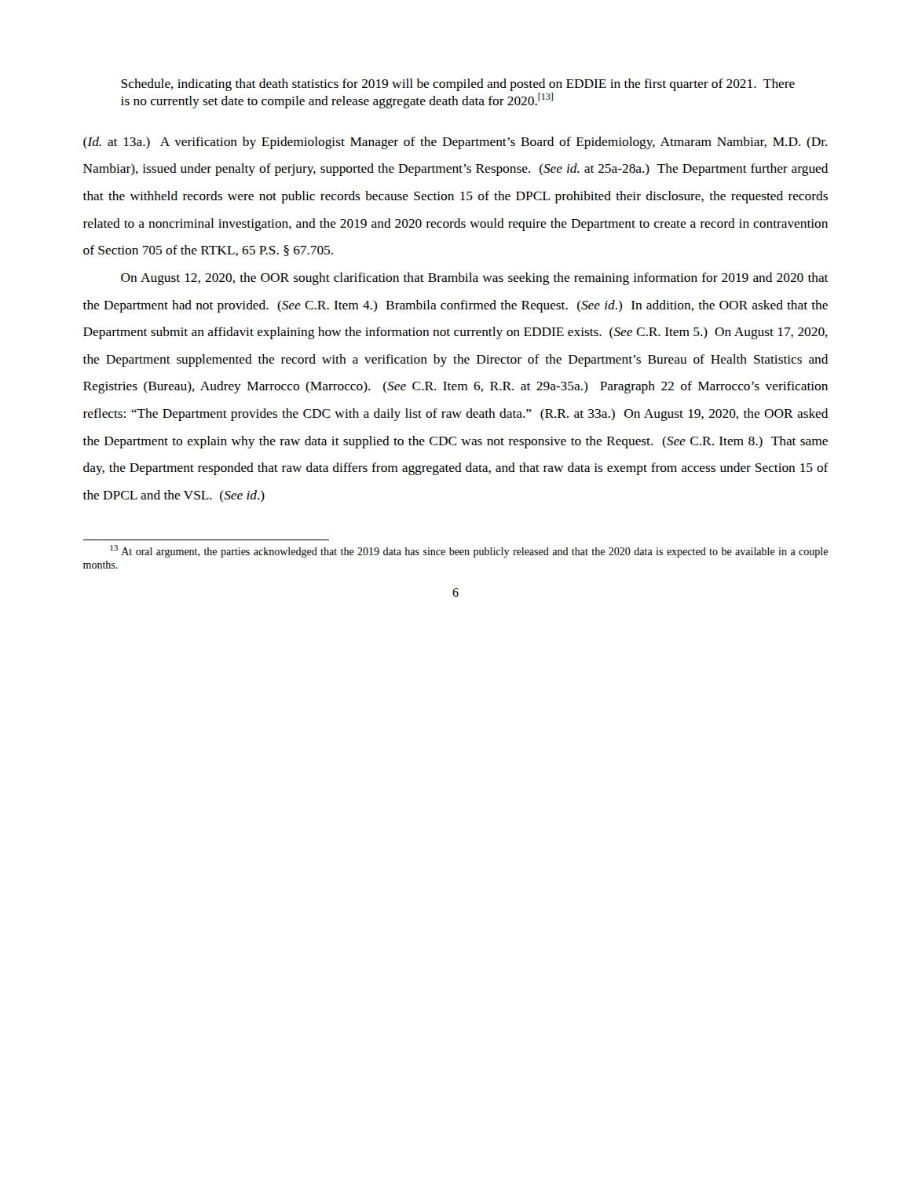Schedule, indicating that death statistics for 2019 will be compiled and posted on EDDIE in the first quarter of 2021. There is no currently set date to compile and release aggregate death data for 2020.[13]
(Id. at 13a.) A verification by Epidemiologist Manager of the Department’s Board of Epidemiology, Atmaram Nambiar, M.D. (Dr. Nambiar), issued under penalty of perjury, supported the Department’s Response. (See id. at 25a-28a.) The Department further argued that the withheld records were not public records because Section 15 of the DPCL prohibited their disclosure, the requested records related to a noncriminal investigation, and the 2019 and 2020 records would require the Department to create a record in contravention of Section 705 of the RTKL, 65 P.S. § 67.705.
On August 12, 2020, the OOR sought clarification that Brambila was seeking the remaining information for 2019 and 2020 that the Department had not provided. (See C.R. Item 4.) Brambila confirmed the Request. (See id.) In addition, the OOR asked that the Department submit an affidavit explaining how the information not currently on EDDIE exists. (See C.R. Item 5.) On August 17, 2020, the Department supplemented the record with a verification by the Director of the Department’s Bureau of Health Statistics and Registries (Bureau), Audrey Marrocco (Marrocco). (See C.R. Item 6, R.R. at 29a-35a.) Paragraph 22 of Marrocco’s verification reflects: “The Department provides the CDC with a daily list of raw death data.” (R.R. at 33a.) On August 19, 2020, the OOR asked the Department to explain why the raw data it supplied to the CDC was not responsive to the Request. (See C.R. Item 8.) That same day, the Department responded that raw data differs from aggregated data, and that raw data is exempt from access under Section 15 of the DPCL and the VSL. (See id.)
13 At oral argument, the parties acknowledged that the 2019 data has since been publicly released and that the 2020 data is expected to be available in a couple months.
6